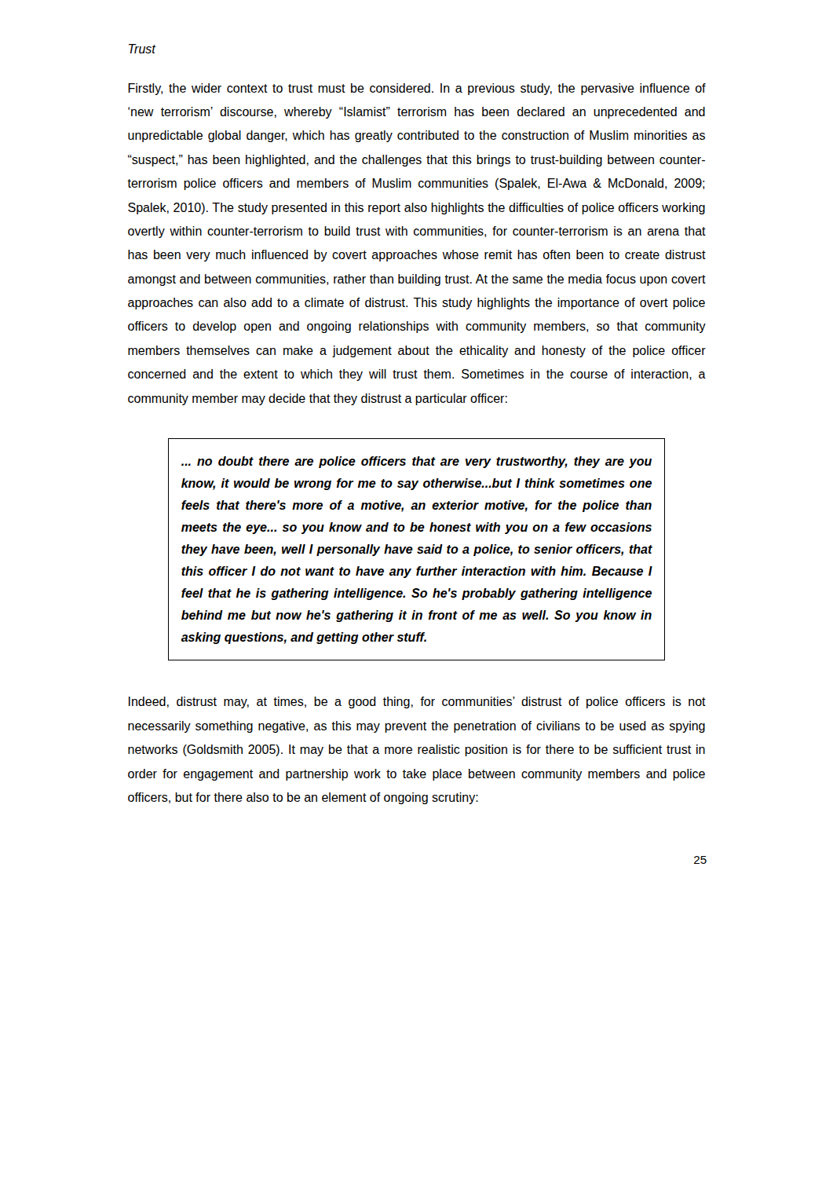Trust
Firstly, the wider context to trust must be considered. In a previous study, the pervasive influence of ‘new terrorism’ discourse, whereby “Islamist” terrorism has been declared an unprecedented and unpredictable global danger, which has greatly contributed to the construction of Muslim minorities as “suspect,” has been highlighted, and the challenges that this brings to trust-building between counter-terrorism police officers and members of Muslim communities (Spalek, El-Awa & McDonald, 2009; Spalek, 2010). The study presented in this report also highlights the difficulties of police officers working overtly within counter-terrorism to build trust with communities, for counter-terrorism is an arena that has been very much influenced by covert approaches whose remit has often been to create distrust amongst and between communities, rather than building trust. At the same the media focus upon covert approaches can also add to a climate of distrust. This study highlights the importance of overt police officers to develop open and ongoing relationships with community members, so that community members themselves can make a judgement about the ethicality and honesty of the police officer concerned and the extent to which they will trust them. Sometimes in the course of interaction, a community member may decide that they distrust a particular officer:
... no doubt there are police officers that are very trustworthy, they are you know, it would be wrong for me to say otherwise...but I think sometimes one feels that there's more of a motive, an exterior motive, for the police than meets the eye... so you know and to be honest with you on a few occasions they have been, well I personally have said to a police, to senior officers, that this officer I do not want to have any further interaction with him. Because I feel that he is gathering intelligence. So he's probably gathering intelligence behind me but now he's gathering it in front of me as well. So you know in asking questions, and getting other stuff.
Indeed, distrust may, at times, be a good thing, for communities’ distrust of police officers is not necessarily something negative, as this may prevent the penetration of civilians to be used as spying networks (Goldsmith 2005). It may be that a more realistic position is for there to be sufficient trust in order for engagement and partnership work to take place between community members and police officers, but for there also to be an element of ongoing scrutiny:
25